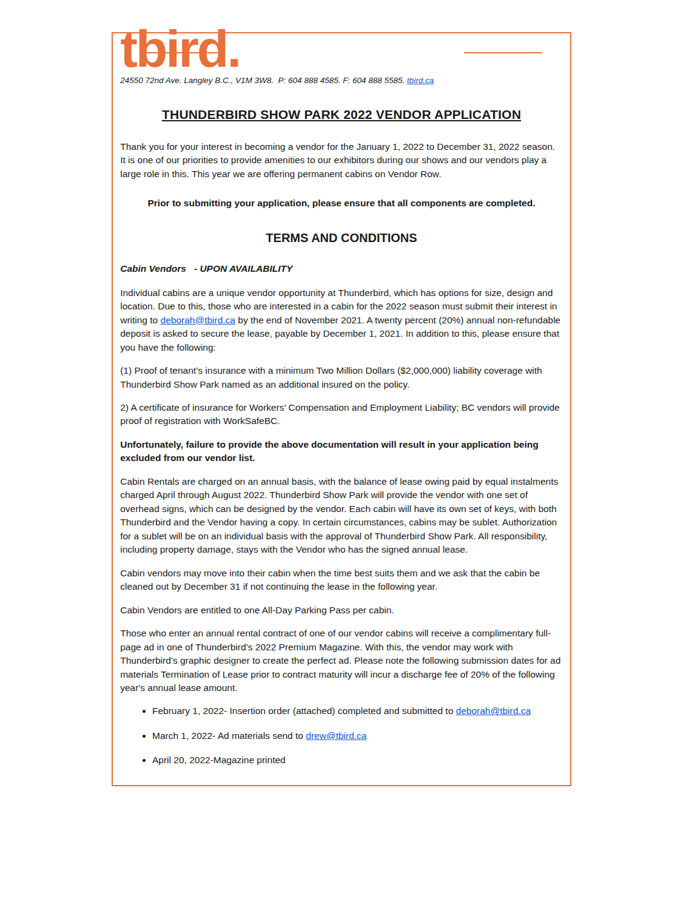tbird.
24550 72nd Ave. Langley B.C., V1M 3W8. P: 604 888 4585. F: 604 888 5585. tbird.ca
THUNDERBIRD SHOW PARK 2022 VENDOR APPLICATION
Thank you for your interest in becoming a vendor for the January 1, 2022 to December 31, 2022 season. It is one of our priorities to provide amenities to our exhibitors during our shows and our vendors play a large role in this. This year we are offering permanent cabins on Vendor Row.
Prior to submitting your application, please ensure that all components are completed.
TERMS AND CONDITIONS
Cabin Vendors - UPON AVAILABILITY
Individual cabins are a unique vendor opportunity at Thunderbird, which has options for size, design and location. Due to this, those who are interested in a cabin for the 2022 season must submit their interest in writing to deborah@tbird.ca by the end of November 2021. A twenty percent (20%) annual non-refundable deposit is asked to secure the lease, payable by December 1, 2021. In addition to this, please ensure that you have the following:
(1) Proof of tenant’s insurance with a minimum Two Million Dollars ($2,000,000) liability coverage with Thunderbird Show Park named as an additional insured on the policy.
2) A certificate of insurance for Workers’ Compensation and Employment Liability; BC vendors will provide proof of registration with WorkSafeBC.
Unfortunately, failure to provide the above documentation will result in your application being excluded from our vendor list.
Cabin Rentals are charged on an annual basis, with the balance of lease owing paid by equal instalments charged April through August 2022. Thunderbird Show Park will provide the vendor with one set of overhead signs, which can be designed by the vendor. Each cabin will have its own set of keys, with both Thunderbird and the Vendor having a copy. In certain circumstances, cabins may be sublet. Authorization for a sublet will be on an individual basis with the approval of Thunderbird Show Park. All responsibility, including property damage, stays with the Vendor who has the signed annual lease.
Cabin vendors may move into their cabin when the time best suits them and we ask that the cabin be cleaned out by December 31 if not continuing the lease in the following year.
Cabin Vendors are entitled to one All-Day Parking Pass per cabin.
Those who enter an annual rental contract of one of our vendor cabins will receive a complimentary full-page ad in one of Thunderbird’s 2022 Premium Magazine. With this, the vendor may work with Thunderbird’s graphic designer to create the perfect ad. Please note the following submission dates for ad materials Termination of Lease prior to contract maturity will incur a discharge fee of 20% of the following year's annual lease amount.
February 1, 2022- Insertion order (attached) completed and submitted to deborah@tbird.ca
March 1, 2022- Ad materials send to drew@tbird.ca
April 20, 2022-Magazine printed